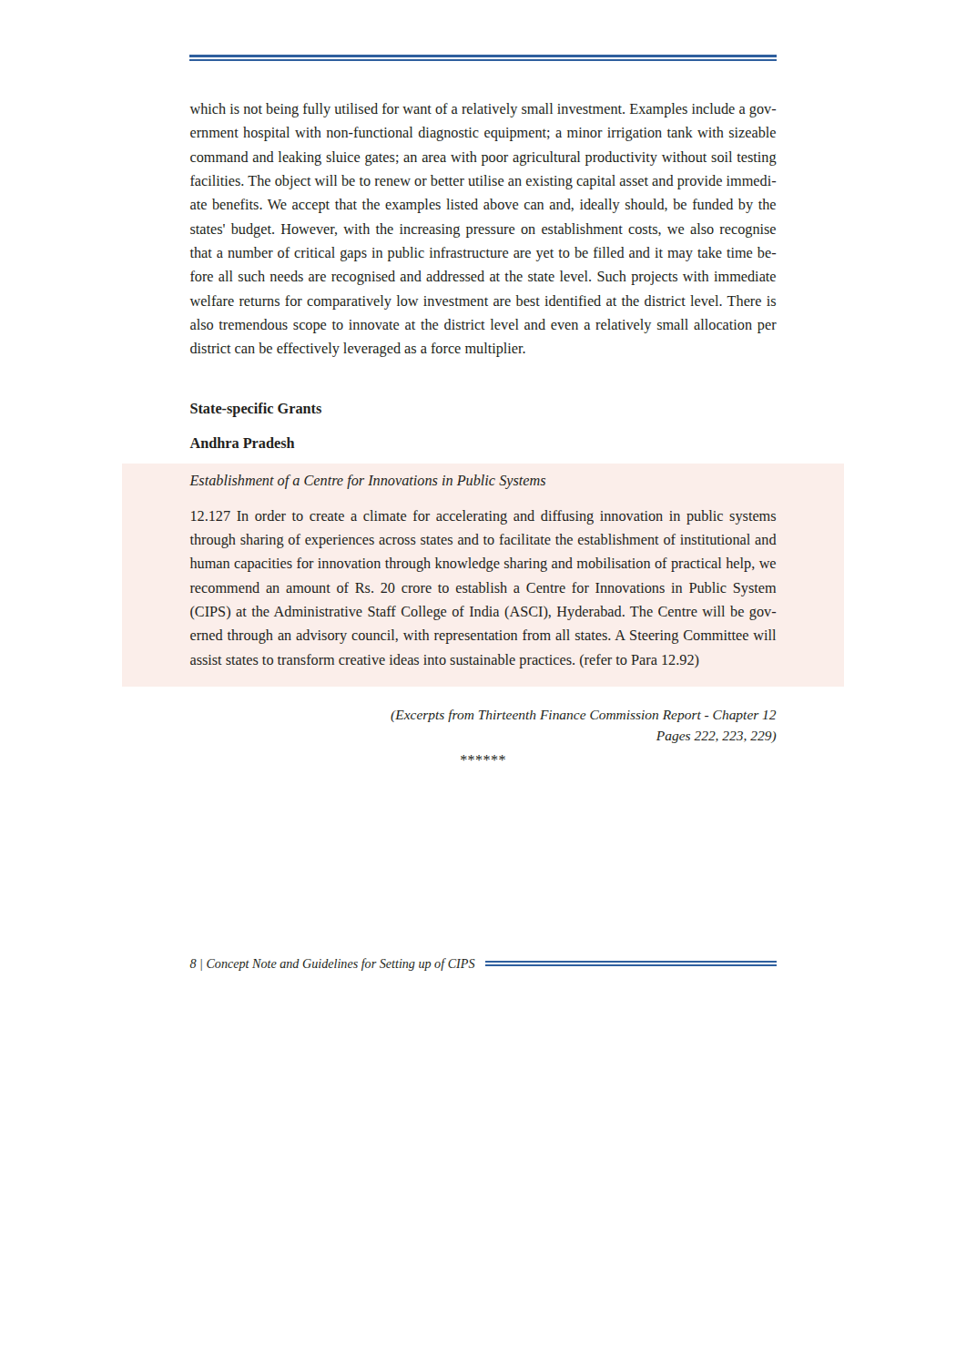which is not being fully utilised for want of a relatively small investment. Examples include a government hospital with non-functional diagnostic equipment; a minor irrigation tank with sizeable command and leaking sluice gates; an area with poor agricultural productivity without soil testing facilities. The object will be to renew or better utilise an existing capital asset and provide immediate benefits. We accept that the examples listed above can and, ideally should, be funded by the states' budget. However, with the increasing pressure on establishment costs, we also recognise that a number of critical gaps in public infrastructure are yet to be filled and it may take time before all such needs are recognised and addressed at the state level. Such projects with immediate welfare returns for comparatively low investment are best identified at the district level. There is also tremendous scope to innovate at the district level and even a relatively small allocation per district can be effectively leveraged as a force multiplier.
State-specific Grants
Andhra Pradesh
Establishment of a Centre for Innovations in Public Systems
12.127 In order to create a climate for accelerating and diffusing innovation in public systems through sharing of experiences across states and to facilitate the establishment of institutional and human capacities for innovation through knowledge sharing and mobilisation of practical help, we recommend an amount of Rs. 20 crore to establish a Centre for Innovations in Public System (CIPS) at the Administrative Staff College of India (ASCI), Hyderabad. The Centre will be governed through an advisory council, with representation from all states. A Steering Committee will assist states to transform creative ideas into sustainable practices. (refer to Para 12.92)
(Excerpts from Thirteenth Finance Commission Report - Chapter 12
Pages 222, 223, 229)
******
8 | Concept Note and Guidelines for Setting up of CIPS